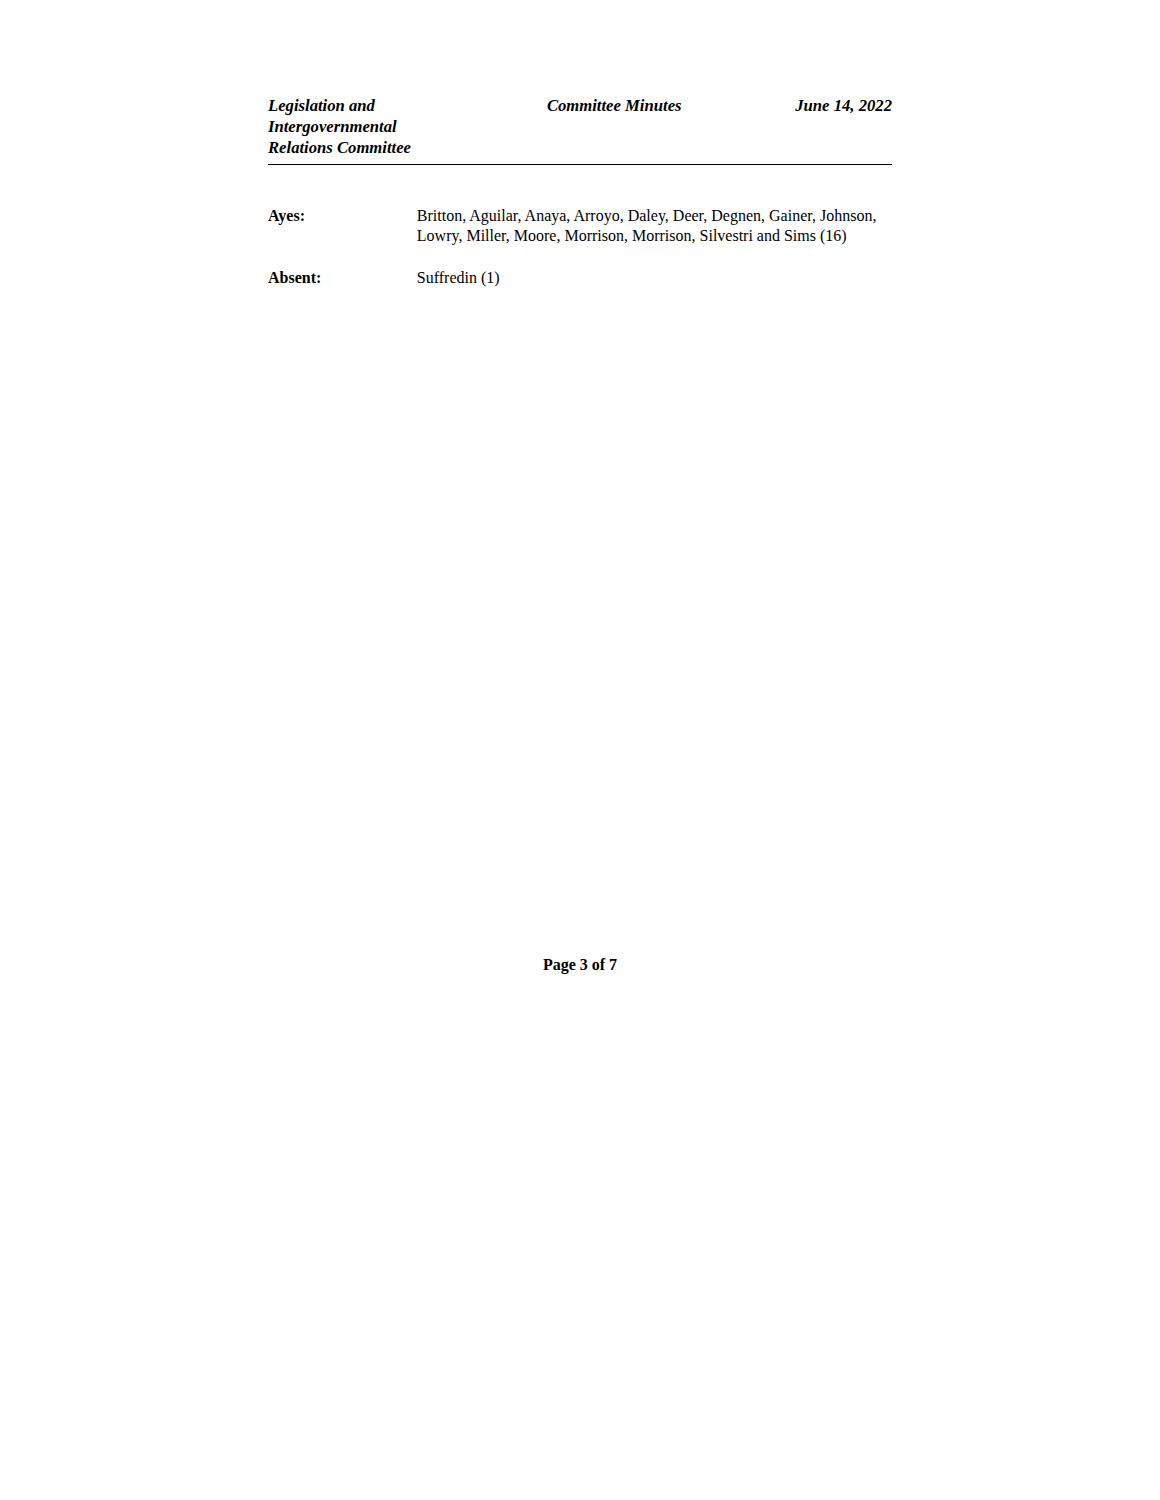Legislation and Intergovernmental
Relations Committee
Committee Minutes
June 14, 2022
| Ayes: | Britton, Aguilar, Anaya, Arroyo, Daley, Deer, Degnen, Gainer, Johnson, Lowry, Miller, Moore, Morrison, Morrison, Silvestri and Sims (16) |
| Absent: | Suffredin (1) |
Page 3 of 7